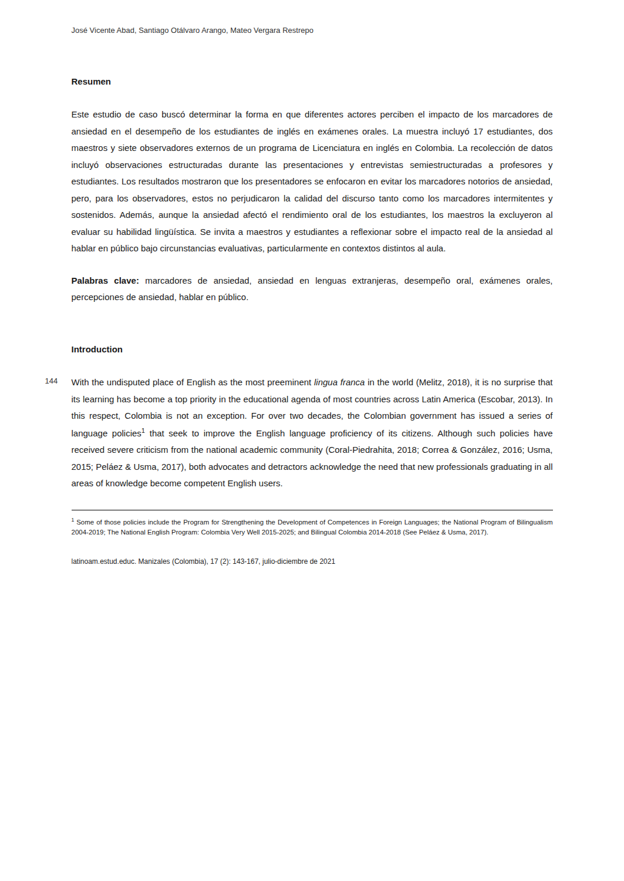José Vicente Abad, Santiago Otálvaro Arango, Mateo Vergara Restrepo
Resumen
Este estudio de caso buscó determinar la forma en que diferentes actores perciben el impacto de los marcadores de ansiedad en el desempeño de los estudiantes de inglés en exámenes orales. La muestra incluyó 17 estudiantes, dos maestros y siete observadores externos de un programa de Licenciatura en inglés en Colombia. La recolección de datos incluyó observaciones estructuradas durante las presentaciones y entrevistas semiestructuradas a profesores y estudiantes. Los resultados mostraron que los presentadores se enfocaron en evitar los marcadores notorios de ansiedad, pero, para los observadores, estos no perjudicaron la calidad del discurso tanto como los marcadores intermitentes y sostenidos. Además, aunque la ansiedad afectó el rendimiento oral de los estudiantes, los maestros la excluyeron al evaluar su habilidad lingüística. Se invita a maestros y estudiantes a reflexionar sobre el impacto real de la ansiedad al hablar en público bajo circunstancias evaluativas, particularmente en contextos distintos al aula.
Palabras clave: marcadores de ansiedad, ansiedad en lenguas extranjeras, desempeño oral, exámenes orales, percepciones de ansiedad, hablar en público.
Introduction
144 With the undisputed place of English as the most preeminent lingua franca in the world (Melitz, 2018), it is no surprise that its learning has become a top priority in the educational agenda of most countries across Latin America (Escobar, 2013). In this respect, Colombia is not an exception. For over two decades, the Colombian government has issued a series of language policies1 that seek to improve the English language proficiency of its citizens. Although such policies have received severe criticism from the national academic community (Coral-Piedrahita, 2018; Correa & González, 2016; Usma, 2015; Peláez & Usma, 2017), both advocates and detractors acknowledge the need that new professionals graduating in all areas of knowledge become competent English users.
1 Some of those policies include the Program for Strengthening the Development of Competences in Foreign Languages; the National Program of Bilingualism 2004-2019; The National English Program: Colombia Very Well 2015-2025; and Bilingual Colombia 2014-2018 (See Peláez & Usma, 2017).
latinoam.estud.educ. Manizales (Colombia), 17 (2): 143-167, julio-diciembre de 2021